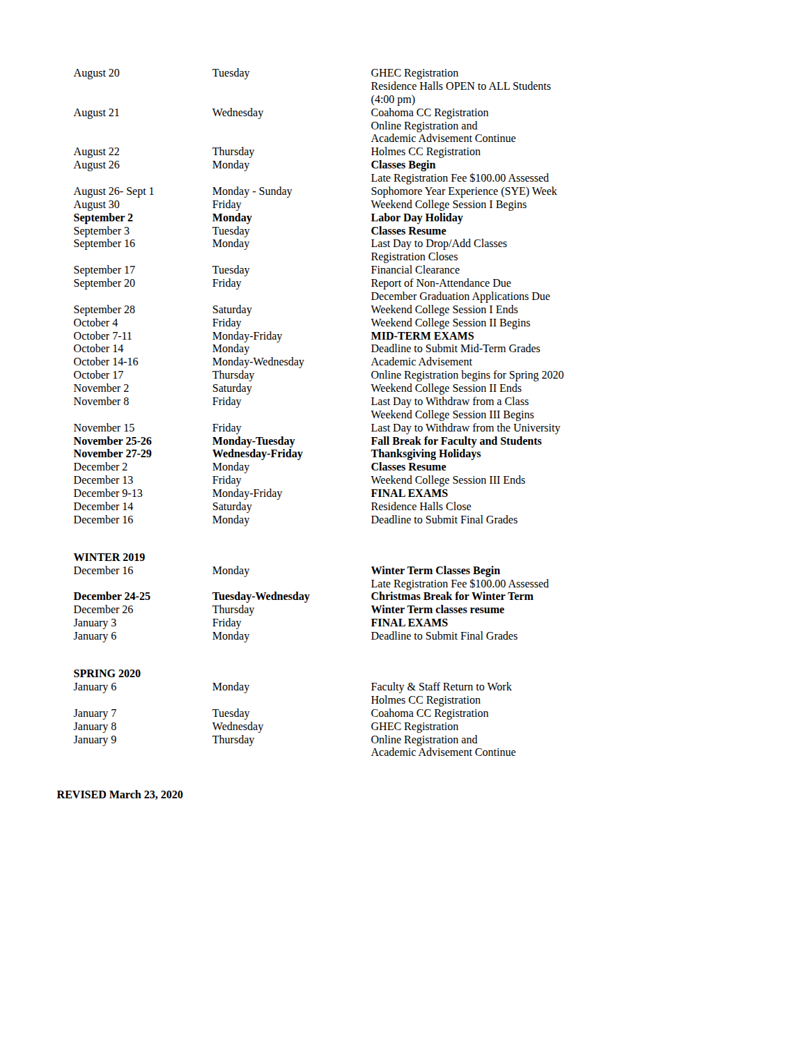| August 20 | Tuesday | GHEC Registration |
| | | Residence Halls OPEN to ALL Students |
| | | (4:00 pm) |
| August 21 | Wednesday | Coahoma CC Registration |
| | | Online Registration and |
| | | Academic Advisement Continue |
| August 22 | Thursday | Holmes CC Registration |
| August 26 | Monday | Classes Begin |
| | | Late Registration Fee $100.00 Assessed |
| August 26- Sept 1 | Monday - Sunday | Sophomore Year Experience (SYE) Week |
| August 30 | Friday | Weekend College Session I Begins |
| September 2 | Monday | Labor Day Holiday |
| September 3 | Tuesday | Classes Resume |
| September 16 | Monday | Last Day to Drop/Add Classes |
| | | Registration Closes |
| September 17 | Tuesday | Financial Clearance |
| September 20 | Friday | Report of Non-Attendance Due |
| | | December Graduation Applications Due |
| September 28 | Saturday | Weekend College Session I Ends |
| October 4 | Friday | Weekend College Session II Begins |
| October 7-11 | Monday-Friday | MID-TERM EXAMS |
| October 14 | Monday | Deadline to Submit Mid-Term Grades |
| October 14-16 | Monday-Wednesday | Academic Advisement |
| October 17 | Thursday | Online Registration begins for Spring 2020 |
| November 2 | Saturday | Weekend College Session II Ends |
| November 8 | Friday | Last Day to Withdraw from a Class |
| | | Weekend College Session III Begins |
| November 15 | Friday | Last Day to Withdraw from the University |
| November 25-26 | Monday-Tuesday | Fall Break for Faculty and Students |
| November 27-29 | Wednesday-Friday | Thanksgiving Holidays |
| December 2 | Monday | Classes Resume |
| December 13 | Friday | Weekend College Session III Ends |
| December 9-13 | Monday-Friday | FINAL EXAMS |
| December 14 | Saturday | Residence Halls Close |
| December 16 | Monday | Deadline to Submit Final Grades |
| WINTER 2019 |
| December 16 | Monday | Winter Term Classes Begin |
| | | Late Registration Fee $100.00 Assessed |
| December 24-25 | Tuesday-Wednesday | Christmas Break for Winter Term |
| December 26 | Thursday | Winter Term classes resume |
| January 3 | Friday | FINAL EXAMS |
| January 6 | Monday | Deadline to Submit Final Grades |
| SPRING 2020 |
| January 6 | Monday | Faculty & Staff Return to Work |
| | | Holmes CC Registration |
| January 7 | Tuesday | Coahoma CC Registration |
| January 8 | Wednesday | GHEC Registration |
| January 9 | Thursday | Online Registration and |
| | | Academic Advisement Continue |
REVISED March 23, 2020